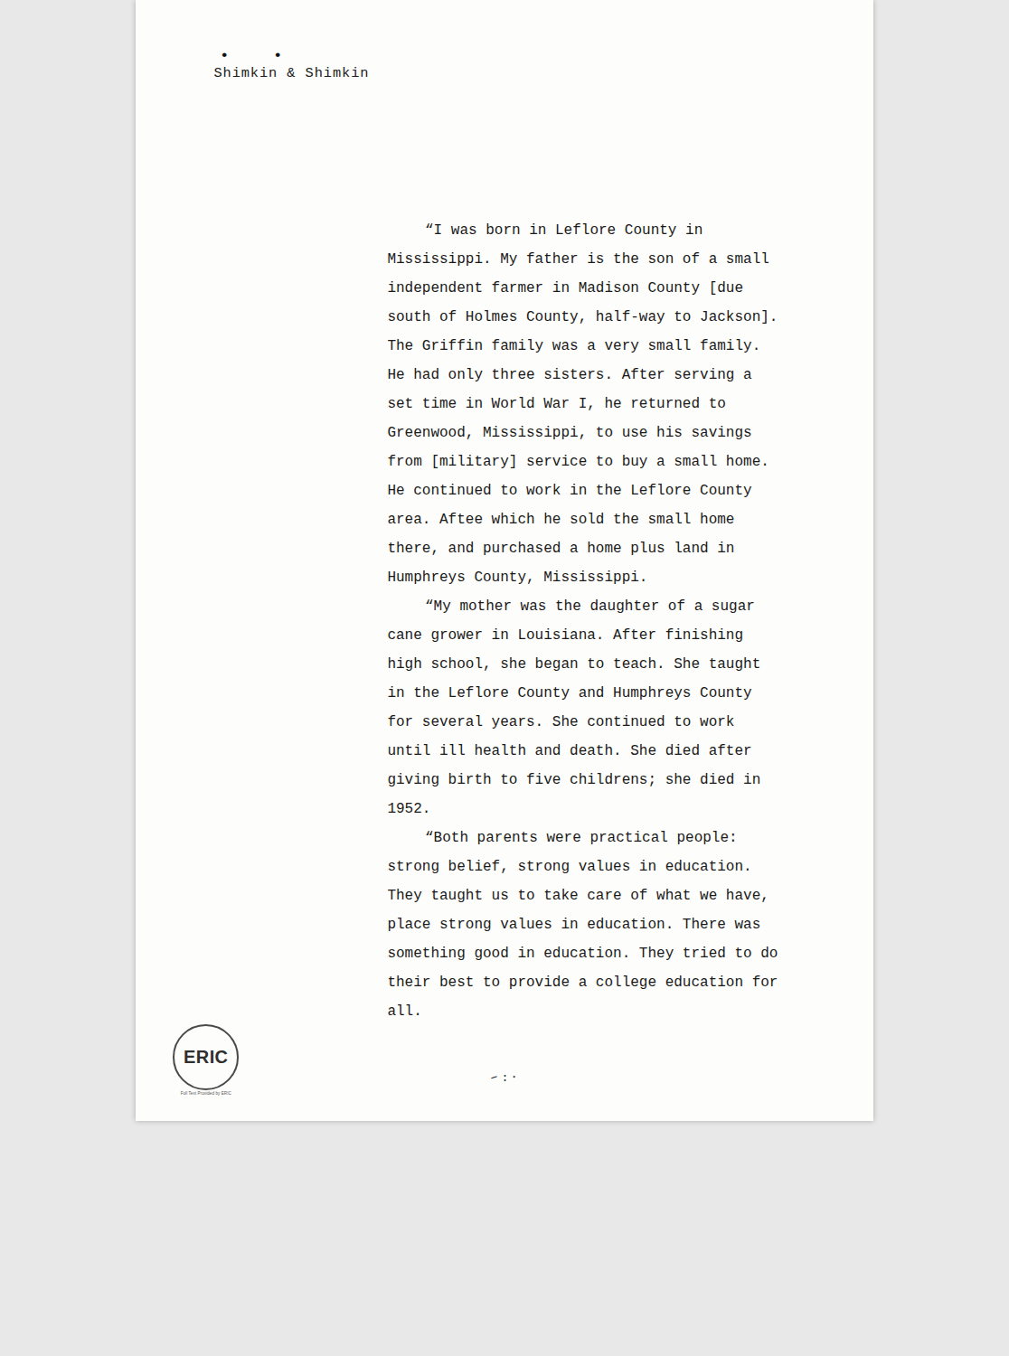• •
Shimkin & Shimkin
“I was born in Leflore County in Mississippi. My father is the son of a small independent farmer in Madison County [due south of Holmes County, half-way to Jackson]. The Griffin family was a very small family. He had only three sisters. After serving a set time in World War I, he returned to Greenwood, Mississippi, to use his savings from [military] service to buy a small home. He continued to work in the Leflore County area. Aftee which he sold the small home there, and purchased a home plus land in Humphreys County, Mississippi.
“My mother was the daughter of a sugar cane grower in Louisiana. After finishing high school, she began to teach. She taught in the Leflore County and Humphreys County for several years. She continued to work until ill health and death. She died after giving birth to five childrens; she died in 1952.
“Both parents were practical people: strong belief, strong values in education. They taught us to take care of what we have, place strong values in education. There was something good in education. They tried to do their best to provide a college education for all.
− : ⋅
ERIC
Full Text Provided by ERIC